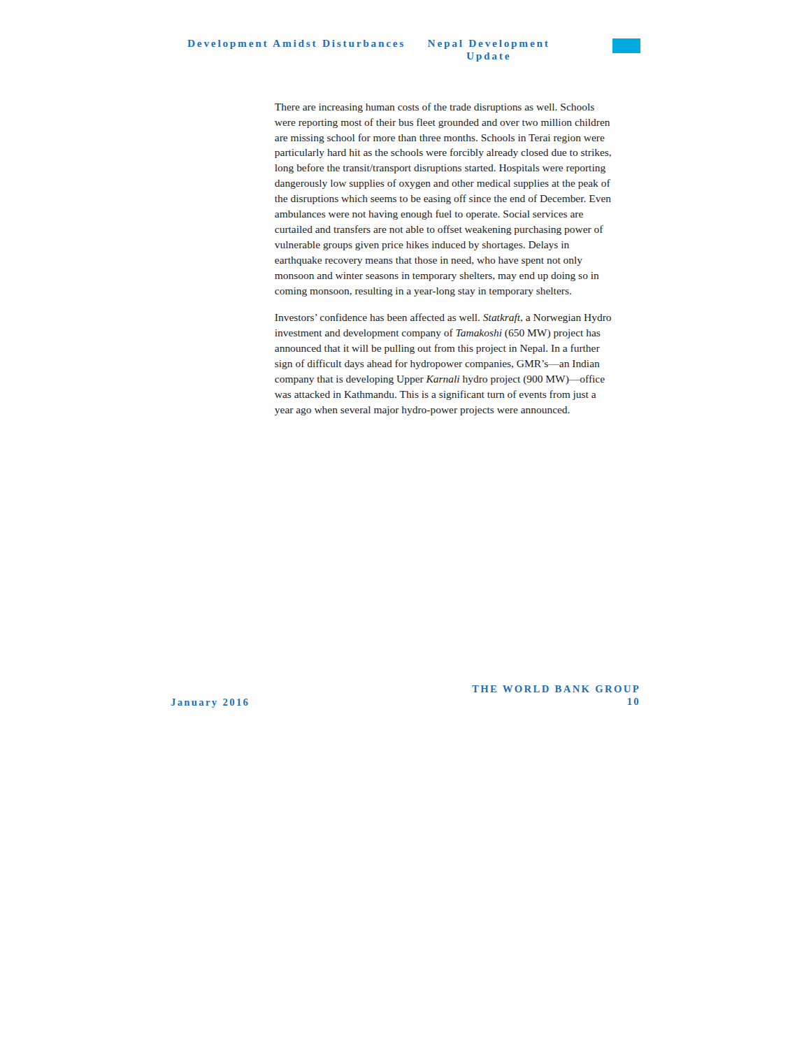Development Amidst Disturbances
Nepal Development Update
There are increasing human costs of the trade disruptions as well. Schools were reporting most of their bus fleet grounded and over two million children are missing school for more than three months. Schools in Terai region were particularly hard hit as the schools were forcibly already closed due to strikes, long before the transit/transport disruptions started. Hospitals were reporting dangerously low supplies of oxygen and other medical supplies at the peak of the disruptions which seems to be easing off since the end of December. Even ambulances were not having enough fuel to operate. Social services are curtailed and transfers are not able to offset weakening purchasing power of vulnerable groups given price hikes induced by shortages. Delays in earthquake recovery means that those in need, who have spent not only monsoon and winter seasons in temporary shelters, may end up doing so in coming monsoon, resulting in a year-long stay in temporary shelters.
Investors’ confidence has been affected as well. Statkraft, a Norwegian Hydro investment and development company of Tamakoshi (650 MW) project has announced that it will be pulling out from this project in Nepal. In a further sign of difficult days ahead for hydropower companies, GMR’s—an Indian company that is developing Upper Karnali hydro project (900 MW)—office was attacked in Kathmandu. This is a significant turn of events from just a year ago when several major hydro-power projects were announced.
January 2016
THE WORLD BANK GROUP
10